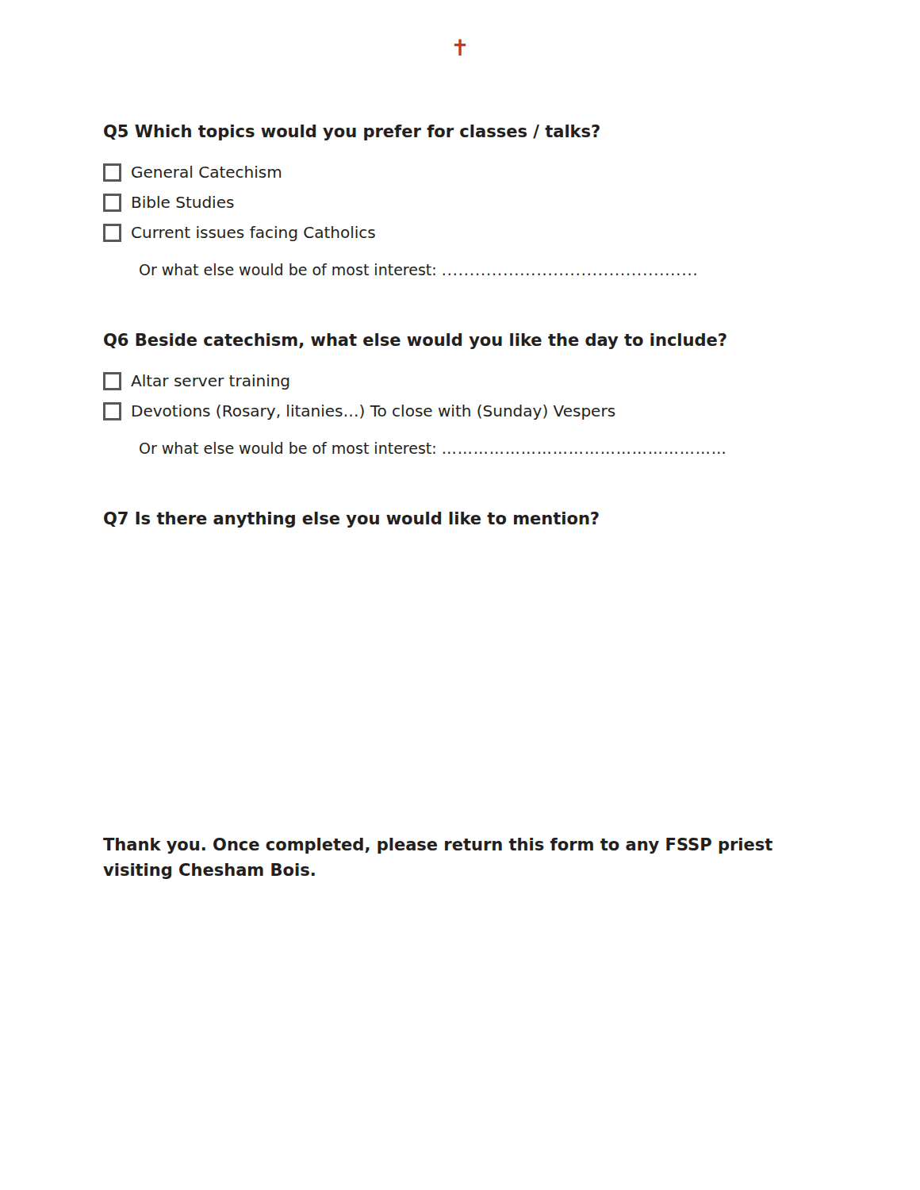✝
Q5 Which topics would you prefer for classes / talks?
General Catechism
Bible Studies
Current issues facing Catholics
Or what else would be of most interest: ..............................................
Q6 Beside catechism, what else would you like the day to include?
Altar server training
Devotions (Rosary, litanies…) To close with (Sunday) Vespers
Or what else would be of most interest: ………………………………………………
Q7 Is there anything else you would like to mention?
Thank you. Once completed, please return this form to any FSSP priest visiting Chesham Bois.